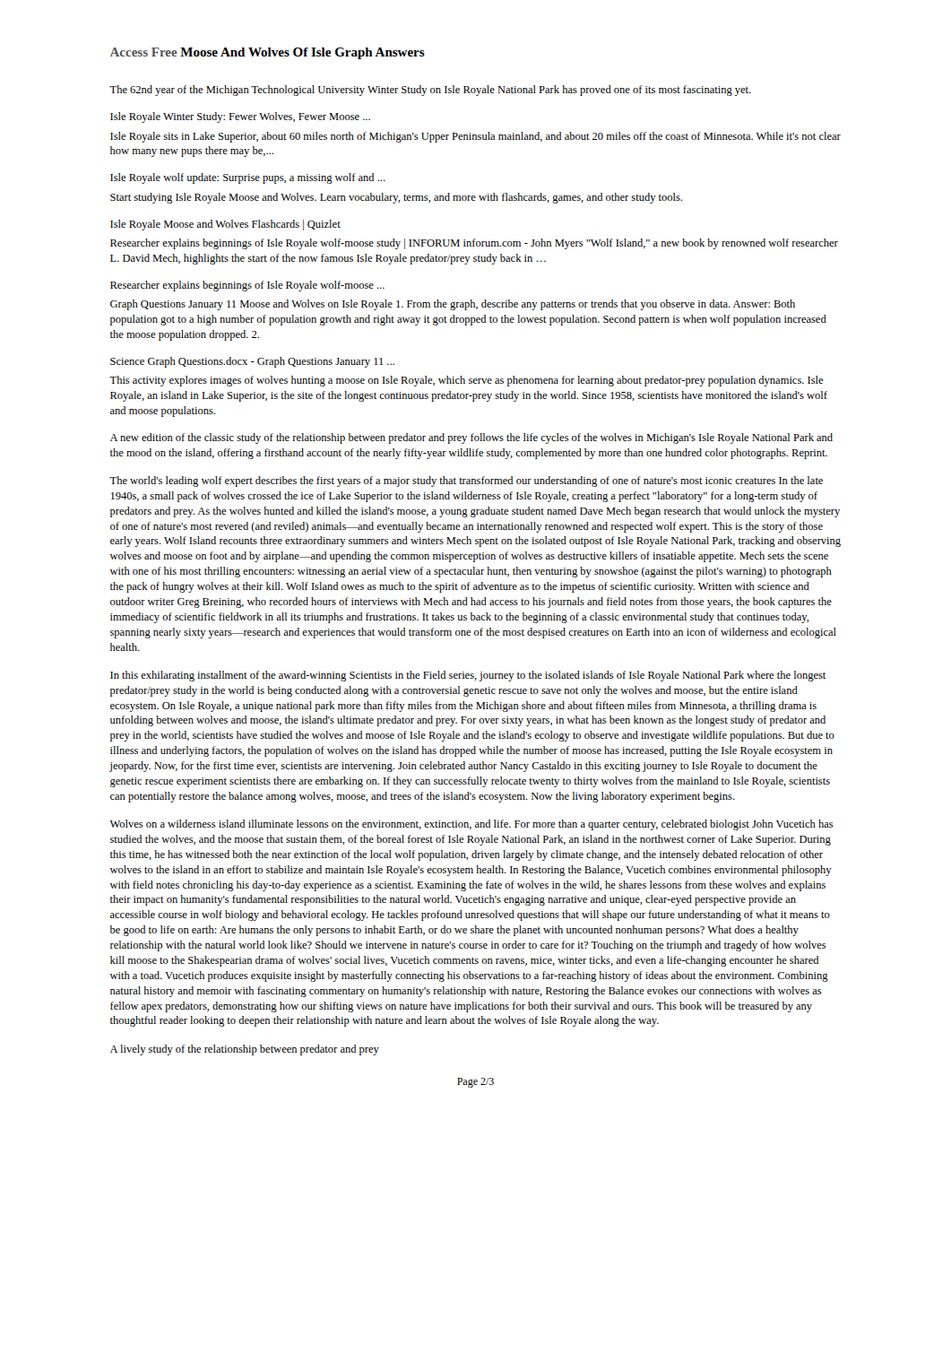Access Free Moose And Wolves Of Isle Graph Answers
The 62nd year of the Michigan Technological University Winter Study on Isle Royale National Park has proved one of its most fascinating yet.
Isle Royale Winter Study: Fewer Wolves, Fewer Moose ...
Isle Royale sits in Lake Superior, about 60 miles north of Michigan's Upper Peninsula mainland, and about 20 miles off the coast of Minnesota. While it's not clear how many new pups there may be,...
Isle Royale wolf update: Surprise pups, a missing wolf and ...
Start studying Isle Royale Moose and Wolves. Learn vocabulary, terms, and more with flashcards, games, and other study tools.
Isle Royale Moose and Wolves Flashcards | Quizlet
Researcher explains beginnings of Isle Royale wolf-moose study | INFORUM inforum.com - John Myers "Wolf Island," a new book by renowned wolf researcher L. David Mech, highlights the start of the now famous Isle Royale predator/prey study back in …
Researcher explains beginnings of Isle Royale wolf-moose ...
Graph Questions January 11 Moose and Wolves on Isle Royale 1. From the graph, describe any patterns or trends that you observe in data. Answer: Both population got to a high number of population growth and right away it got dropped to the lowest population. Second pattern is when wolf population increased the moose population dropped. 2.
Science Graph Questions.docx - Graph Questions January 11 ...
This activity explores images of wolves hunting a moose on Isle Royale, which serve as phenomena for learning about predator-prey population dynamics. Isle Royale, an island in Lake Superior, is the site of the longest continuous predator-prey study in the world. Since 1958, scientists have monitored the island's wolf and moose populations.
A new edition of the classic study of the relationship between predator and prey follows the life cycles of the wolves in Michigan's Isle Royale National Park and the mood on the island, offering a firsthand account of the nearly fifty-year wildlife study, complemented by more than one hundred color photographs. Reprint.
The world's leading wolf expert describes the first years of a major study that transformed our understanding of one of nature's most iconic creatures In the late 1940s, a small pack of wolves crossed the ice of Lake Superior to the island wilderness of Isle Royale, creating a perfect "laboratory" for a long-term study of predators and prey. As the wolves hunted and killed the island's moose, a young graduate student named Dave Mech began research that would unlock the mystery of one of nature's most revered (and reviled) animals—and eventually became an internationally renowned and respected wolf expert. This is the story of those early years. Wolf Island recounts three extraordinary summers and winters Mech spent on the isolated outpost of Isle Royale National Park, tracking and observing wolves and moose on foot and by airplane—and upending the common misperception of wolves as destructive killers of insatiable appetite. Mech sets the scene with one of his most thrilling encounters: witnessing an aerial view of a spectacular hunt, then venturing by snowshoe (against the pilot's warning) to photograph the pack of hungry wolves at their kill. Wolf Island owes as much to the spirit of adventure as to the impetus of scientific curiosity. Written with science and outdoor writer Greg Breining, who recorded hours of interviews with Mech and had access to his journals and field notes from those years, the book captures the immediacy of scientific fieldwork in all its triumphs and frustrations. It takes us back to the beginning of a classic environmental study that continues today, spanning nearly sixty years—research and experiences that would transform one of the most despised creatures on Earth into an icon of wilderness and ecological health.
In this exhilarating installment of the award-winning Scientists in the Field series, journey to the isolated islands of Isle Royale National Park where the longest predator/prey study in the world is being conducted along with a controversial genetic rescue to save not only the wolves and moose, but the entire island ecosystem. On Isle Royale, a unique national park more than fifty miles from the Michigan shore and about fifteen miles from Minnesota, a thrilling drama is unfolding between wolves and moose, the island's ultimate predator and prey. For over sixty years, in what has been known as the longest study of predator and prey in the world, scientists have studied the wolves and moose of Isle Royale and the island's ecology to observe and investigate wildlife populations. But due to illness and underlying factors, the population of wolves on the island has dropped while the number of moose has increased, putting the Isle Royale ecosystem in jeopardy. Now, for the first time ever, scientists are intervening. Join celebrated author Nancy Castaldo in this exciting journey to Isle Royale to document the genetic rescue experiment scientists there are embarking on. If they can successfully relocate twenty to thirty wolves from the mainland to Isle Royale, scientists can potentially restore the balance among wolves, moose, and trees of the island's ecosystem. Now the living laboratory experiment begins.
Wolves on a wilderness island illuminate lessons on the environment, extinction, and life. For more than a quarter century, celebrated biologist John Vucetich has studied the wolves, and the moose that sustain them, of the boreal forest of Isle Royale National Park, an island in the northwest corner of Lake Superior. During this time, he has witnessed both the near extinction of the local wolf population, driven largely by climate change, and the intensely debated relocation of other wolves to the island in an effort to stabilize and maintain Isle Royale's ecosystem health. In Restoring the Balance, Vucetich combines environmental philosophy with field notes chronicling his day-to-day experience as a scientist. Examining the fate of wolves in the wild, he shares lessons from these wolves and explains their impact on humanity's fundamental responsibilities to the natural world. Vucetich's engaging narrative and unique, clear-eyed perspective provide an accessible course in wolf biology and behavioral ecology. He tackles profound unresolved questions that will shape our future understanding of what it means to be good to life on earth: Are humans the only persons to inhabit Earth, or do we share the planet with uncounted nonhuman persons? What does a healthy relationship with the natural world look like? Should we intervene in nature's course in order to care for it? Touching on the triumph and tragedy of how wolves kill moose to the Shakespearian drama of wolves' social lives, Vucetich comments on ravens, mice, winter ticks, and even a life-changing encounter he shared with a toad. Vucetich produces exquisite insight by masterfully connecting his observations to a far-reaching history of ideas about the environment. Combining natural history and memoir with fascinating commentary on humanity's relationship with nature, Restoring the Balance evokes our connections with wolves as fellow apex predators, demonstrating how our shifting views on nature have implications for both their survival and ours. This book will be treasured by any thoughtful reader looking to deepen their relationship with nature and learn about the wolves of Isle Royale along the way.
A lively study of the relationship between predator and prey
Page 2/3